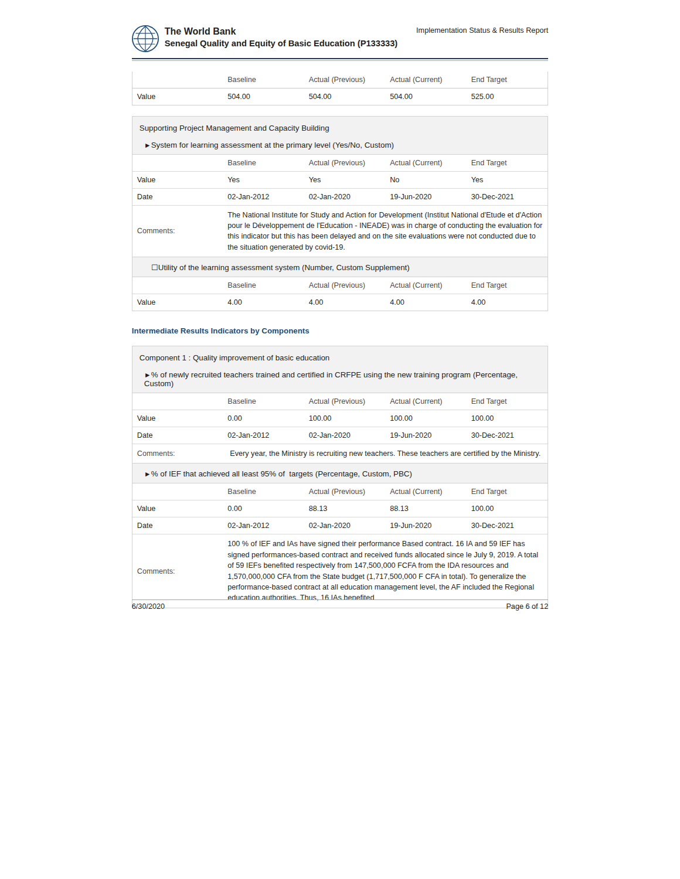The World Bank
Senegal Quality and Equity of Basic Education (P133333)
Implementation Status & Results Report
| | Baseline | Actual (Previous) | Actual (Current) | End Target |
| Value | 504.00 | 504.00 | 504.00 | 525.00 |
Supporting Project Management and Capacity Building
►System for learning assessment at the primary level (Yes/No, Custom)
| | Baseline | Actual (Previous) | Actual (Current) | End Target |
| Value | Yes | Yes | No | Yes |
| Date | 02-Jan-2012 | 02-Jan-2020 | 19-Jun-2020 | 30-Dec-2021 |
| Comments : | The National Institute for Study and Action for Development (Institut National d'Etude et d'Action pour le Développement de l'Education - INEADE) was in charge of conducting the evaluation for this indicator but this has been delayed and on the site evaluations were not conducted due to the situation generated by covid-19. |
☐Utility of the learning assessment system (Number, Custom Supplement)
| | Baseline | Actual (Previous) | Actual (Current) | End Target |
| Value | 4.00 | 4.00 | 4.00 | 4.00 |
Intermediate Results Indicators by Components
Component 1 : Quality improvement of basic education
►% of newly recruited teachers trained and certified in CRFPE using the new training program (Percentage, Custom)
| | Baseline | Actual (Previous) | Actual (Current) | End Target |
| Value | 0.00 | 100.00 | 100.00 | 100.00 |
| Date | 02-Jan-2012 | 02-Jan-2020 | 19-Jun-2020 | 30-Dec-2021 |
| Comments : | Every year, the Ministry is recruiting new teachers. These teachers are certified by the Ministry. |
►% of IEF that achieved all least 95% of targets (Percentage, Custom, PBC)
| | Baseline | Actual (Previous) | Actual (Current) | End Target |
| Value | 0.00 | 88.13 | 88.13 | 100.00 |
| Date | 02-Jan-2012 | 02-Jan-2020 | 19-Jun-2020 | 30-Dec-2021 |
| Comments : | 100 % of IEF and IAs have signed their performance Based contract. 16 IA and 59 IEF has signed performances-based contract and received funds allocated since le July 9, 2019. A total of 59 IEFs benefited respectively from 147,500,000 FCFA from the IDA resources and 1,570,000,000 CFA from the State budget (1,717,500,000 F CFA in total). To generalize the performance-based contract at all education management level, the AF included the Regional education authorities. Thus, 16 IAs benefited |
6/30/2020
Page 6 of 12